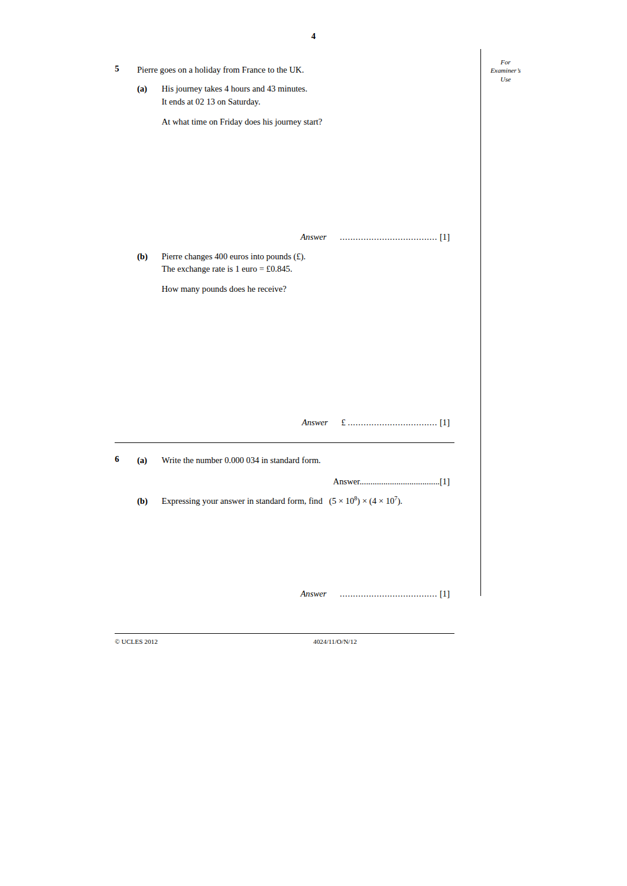4
For
Examiner’s
Use
5
Pierre goes on a holiday from France to the UK.
(a)
His journey takes 4 hours and 43 minutes.
It ends at 02 13 on Saturday.
At what time on Friday does his journey start?
Answer.....................................[1]
(b)
Pierre changes 400 euros into pounds (£).
The exchange rate is 1 euro = £0.845.
How many pounds does he receive?
Answer£ ..................................[1]
6
(a)
Write the number 0.000 034 in standard form.
Answer.....................................[1]
(b)
Expressing your answer in standard form, find (5 × 108) × (4 × 107).
Answer.....................................[1]
© UCLES 2012
4024/11/O/N/12